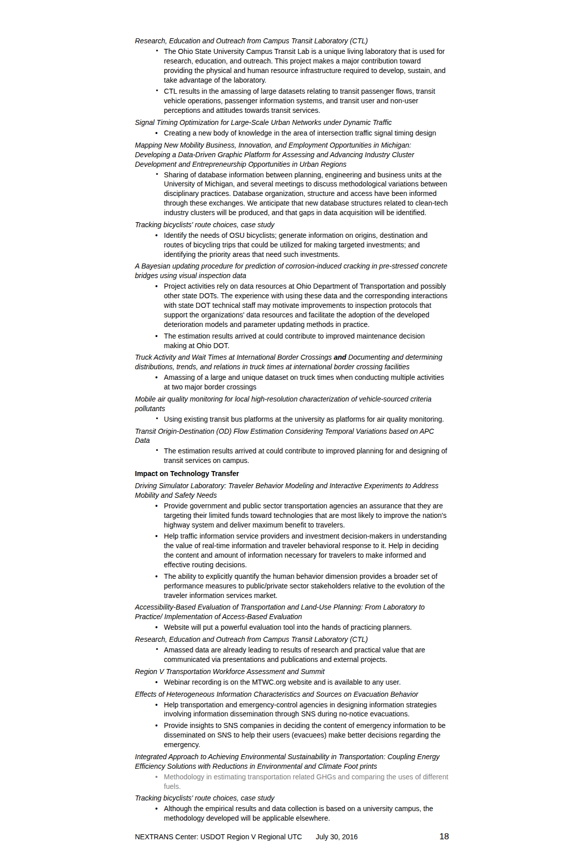Research, Education and Outreach from Campus Transit Laboratory (CTL)
The Ohio State University Campus Transit Lab is a unique living laboratory that is used for research, education, and outreach. This project makes a major contribution toward providing the physical and human resource infrastructure required to develop, sustain, and take advantage of the laboratory.
CTL results in the amassing of large datasets relating to transit passenger flows, transit vehicle operations, passenger information systems, and transit user and non-user perceptions and attitudes towards transit services.
Signal Timing Optimization for Large-Scale Urban Networks under Dynamic Traffic
Creating a new body of knowledge in the area of intersection traffic signal timing design
Mapping New Mobility Business, Innovation, and Employment Opportunities in Michigan: Developing a Data-Driven Graphic Platform for Assessing and Advancing Industry Cluster Development and Entrepreneurship Opportunities in Urban Regions
Sharing of database information between planning, engineering and business units at the University of Michigan, and several meetings to discuss methodological variations between disciplinary practices. Database organization, structure and access have been informed through these exchanges. We anticipate that new database structures related to clean-tech industry clusters will be produced, and that gaps in data acquisition will be identified.
Tracking bicyclists' route choices, case study
Identify the needs of OSU bicyclists; generate information on origins, destination and routes of bicycling trips that could be utilized for making targeted investments; and identifying the priority areas that need such investments.
A Bayesian updating procedure for prediction of corrosion-induced cracking in pre-stressed concrete bridges using visual inspection data
Project activities rely on data resources at Ohio Department of Transportation and possibly other state DOTs. The experience with using these data and the corresponding interactions with state DOT technical staff may motivate improvements to inspection protocols that support the organizations' data resources and facilitate the adoption of the developed deterioration models and parameter updating methods in practice.
The estimation results arrived at could contribute to improved maintenance decision making at Ohio DOT.
Truck Activity and Wait Times at International Border Crossings and Documenting and determining distributions, trends, and relations in truck times at international border crossing facilities
Amassing of a large and unique dataset on truck times when conducting multiple activities at two major border crossings
Mobile air quality monitoring for local high-resolution characterization of vehicle-sourced criteria pollutants
Using existing transit bus platforms at the university as platforms for air quality monitoring.
Transit Origin-Destination (OD) Flow Estimation Considering Temporal Variations based on APC Data
The estimation results arrived at could contribute to improved planning for and designing of transit services on campus.
Impact on Technology Transfer
Driving Simulator Laboratory: Traveler Behavior Modeling and Interactive Experiments to Address Mobility and Safety Needs
Provide government and public sector transportation agencies an assurance that they are targeting their limited funds toward technologies that are most likely to improve the nation's highway system and deliver maximum benefit to travelers.
Help traffic information service providers and investment decision-makers in understanding the value of real-time information and traveler behavioral response to it. Help in deciding the content and amount of information necessary for travelers to make informed and effective routing decisions.
The ability to explicitly quantify the human behavior dimension provides a broader set of performance measures to public/private sector stakeholders relative to the evolution of the traveler information services market.
Accessibility-Based Evaluation of Transportation and Land-Use Planning: From Laboratory to Practice/ Implementation of Access-Based Evaluation
Website will put a powerful evaluation tool into the hands of practicing planners.
Research, Education and Outreach from Campus Transit Laboratory (CTL)
Amassed data are already leading to results of research and practical value that are communicated via presentations and publications and external projects.
Region V Transportation Workforce Assessment and Summit
Webinar recording is on the MTWC.org website and is available to any user.
Effects of Heterogeneous Information Characteristics and Sources on Evacuation Behavior
Help transportation and emergency-control agencies in designing information strategies involving information dissemination through SNS during no-notice evacuations.
Provide insights to SNS companies in deciding the content of emergency information to be disseminated on SNS to help their users (evacuees) make better decisions regarding the emergency.
Integrated Approach to Achieving Environmental Sustainability in Transportation: Coupling Energy Efficiency Solutions with Reductions in Environmental and Climate Foot prints
Methodology in estimating transportation related GHGs and comparing the uses of different fuels.
Tracking bicyclists' route choices, case study
Although the empirical results and data collection is based on a university campus, the methodology developed will be applicable elsewhere.
NEXTRANS Center: USDOT Region V Regional UTC July 30, 2016 18